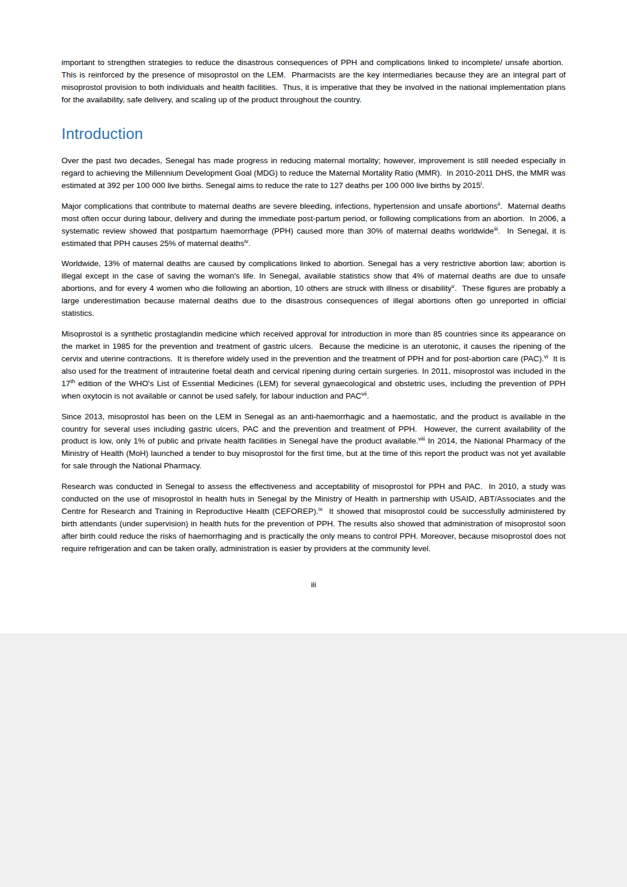important to strengthen strategies to reduce the disastrous consequences of PPH and complications linked to incomplete/ unsafe abortion. This is reinforced by the presence of misoprostol on the LEM. Pharmacists are the key intermediaries because they are an integral part of misoprostol provision to both individuals and health facilities. Thus, it is imperative that they be involved in the national implementation plans for the availability, safe delivery, and scaling up of the product throughout the country.
Introduction
Over the past two decades, Senegal has made progress in reducing maternal mortality; however, improvement is still needed especially in regard to achieving the Millennium Development Goal (MDG) to reduce the Maternal Mortality Ratio (MMR). In 2010-2011 DHS, the MMR was estimated at 392 per 100 000 live births. Senegal aims to reduce the rate to 127 deaths per 100 000 live births by 2015i.
Major complications that contribute to maternal deaths are severe bleeding, infections, hypertension and unsafe abortionsii. Maternal deaths most often occur during labour, delivery and during the immediate post-partum period, or following complications from an abortion. In 2006, a systematic review showed that postpartum haemorrhage (PPH) caused more than 30% of maternal deaths worldwideiii. In Senegal, it is estimated that PPH causes 25% of maternal deathsiv.
Worldwide, 13% of maternal deaths are caused by complications linked to abortion. Senegal has a very restrictive abortion law; abortion is illegal except in the case of saving the woman's life. In Senegal, available statistics show that 4% of maternal deaths are due to unsafe abortions, and for every 4 women who die following an abortion, 10 others are struck with illness or disabilityv. These figures are probably a large underestimation because maternal deaths due to the disastrous consequences of illegal abortions often go unreported in official statistics.
Misoprostol is a synthetic prostaglandin medicine which received approval for introduction in more than 85 countries since its appearance on the market in 1985 for the prevention and treatment of gastric ulcers. Because the medicine is an uterotonic, it causes the ripening of the cervix and uterine contractions. It is therefore widely used in the prevention and the treatment of PPH and for post-abortion care (PAC).vi It is also used for the treatment of intrauterine foetal death and cervical ripening during certain surgeries. In 2011, misoprostol was included in the 17th edition of the WHO's List of Essential Medicines (LEM) for several gynaecological and obstetric uses, including the prevention of PPH when oxytocin is not available or cannot be used safely, for labour induction and PACvii.
Since 2013, misoprostol has been on the LEM in Senegal as an anti-haemorrhagic and a haemostatic, and the product is available in the country for several uses including gastric ulcers, PAC and the prevention and treatment of PPH. However, the current availability of the product is low, only 1% of public and private health facilities in Senegal have the product available.viii In 2014, the National Pharmacy of the Ministry of Health (MoH) launched a tender to buy misoprostol for the first time, but at the time of this report the product was not yet available for sale through the National Pharmacy.
Research was conducted in Senegal to assess the effectiveness and acceptability of misoprostol for PPH and PAC. In 2010, a study was conducted on the use of misoprostol in health huts in Senegal by the Ministry of Health in partnership with USAID, ABT/Associates and the Centre for Research and Training in Reproductive Health (CEFOREP).ix It showed that misoprostol could be successfully administered by birth attendants (under supervision) in health huts for the prevention of PPH. The results also showed that administration of misoprostol soon after birth could reduce the risks of haemorrhaging and is practically the only means to control PPH. Moreover, because misoprostol does not require refrigeration and can be taken orally, administration is easier by providers at the community level.
iii